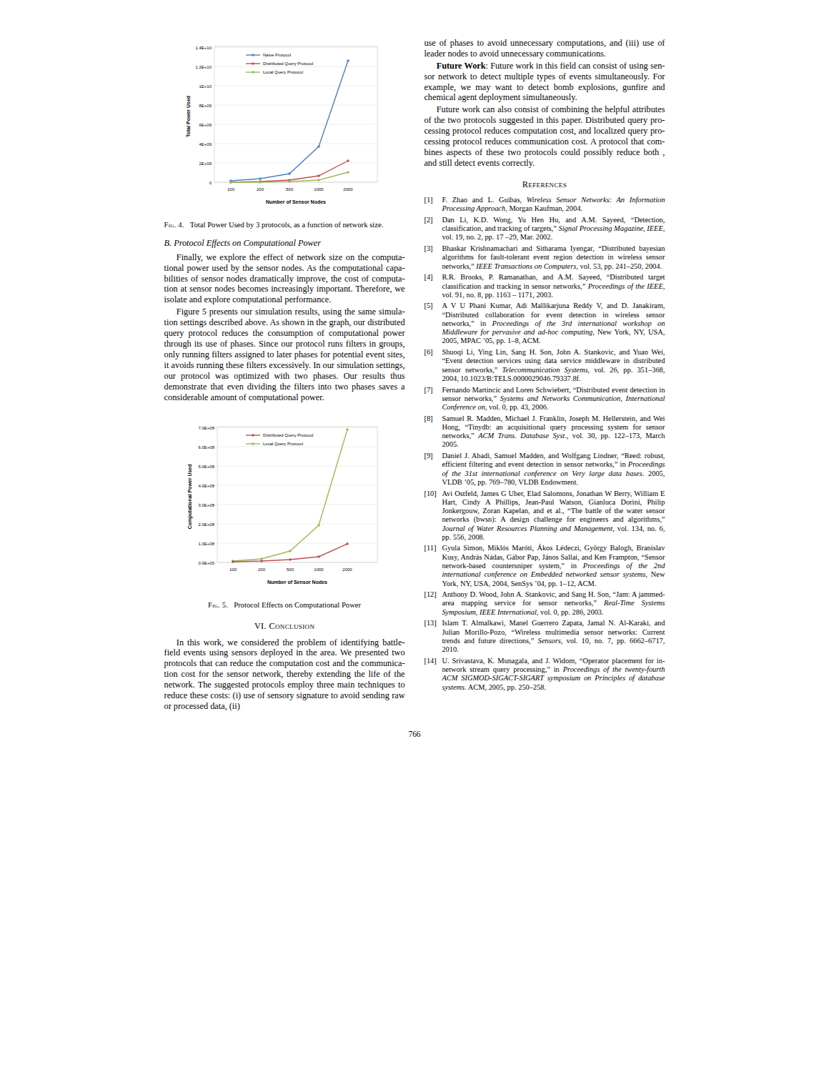0 2E+09 4E+09 6E+09 8E+09 1E+10 1.2E+10 1.4E+10 100 200 500 1000 2000 Total Power Used Number of Sensor Nodes Naive Protocol Distributed Query Protocol Local Query Protocol
Fig. 4. Total Power Used by 3 protocols, as a function of network size.
B. Protocol Effects on Computational Power
Finally, we explore the effect of network size on the computational power used by the sensor nodes. As the computational capabilities of sensor nodes dramatically improve, the cost of computation at sensor nodes becomes increasingly important. Therefore, we isolate and explore computational performance.
Figure 5 presents our simulation results, using the same simulation settings described above. As shown in the graph, our distributed query protocol reduces the consumption of computational power through its use of phases. Since our protocol runs filters in groups, only running filters assigned to later phases for potential event sites, it avoids running these filters excessively. In our simulation settings, our protocol was optimized with two phases. Our results thus demonstrate that even dividing the filters into two phases saves a considerable amount of computational power.
0.0E+00 1.0E+08 2.0E+08 3.0E+08 4.0E+08 5.0E+08 6.0E+08 7.0E+08 8.0E+08 100 200 500 1000 2000 Computational Power Used Number of Sensor Nodes Distributed Query Protocol Local Query Protocol
Fig. 5. Protocol Effects on Computational Power
VI. Conclusion
In this work, we considered the problem of identifying battlefield events using sensors deployed in the area. We presented two protocols that can reduce the computation cost and the communication cost for the sensor network, thereby extending the life of the network. The suggested protocols employ three main techniques to reduce these costs: (i) use of sensory signature to avoid sending raw or processed data, (ii)
use of phases to avoid unnecessary computations, and (iii) use of leader nodes to avoid unnecessary communications.
Future Work: Future work in this field can consist of using sensor network to detect multiple types of events simultaneously. For example, we may want to detect bomb explosions, gunfire and chemical agent deployment simultaneously.
Future work can also consist of combining the helpful attributes of the two protocols suggested in this paper. Distributed query processing protocol reduces computation cost, and localized query processing protocol reduces communication cost. A protocol that combines aspects of these two protocols could possibly reduce both , and still detect events correctly.
References
[1] F. Zhao and L. Guibas, Wireless Sensor Networks: An Information Processing Approach, Morgan Kaufman, 2004.
[2] Dan Li, K.D. Wong, Yu Hen Hu, and A.M. Sayeed, “Detection, classification, and tracking of targets,” Signal Processing Magazine, IEEE, vol. 19, no. 2, pp. 17 –29, Mar. 2002.
[3] Bhaskar Krishnamachari and Sitharama Iyengar, “Distributed bayesian algorithms for fault-tolerant event region detection in wireless sensor networks,” IEEE Transactions on Computers, vol. 53, pp. 241–250, 2004.
[4] R.R. Brooks, P. Ramanathan, and A.M. Sayeed, “Distributed target classification and tracking in sensor networks,” Proceedings of the IEEE, vol. 91, no. 8, pp. 1163 – 1171, 2003.
[5] A V U Phani Kumar, Adi Mallikarjuna Reddy V, and D. Janakiram, “Distributed collaboration for event detection in wireless sensor networks,” in Proceedings of the 3rd international workshop on Middleware for pervasive and ad-hoc computing, New York, NY, USA, 2005, MPAC ’05, pp. 1–8, ACM.
[6] Shuoqi Li, Ying Lin, Sang H. Son, John A. Stankovic, and Yuan Wei, “Event detection services using data service middleware in distributed sensor networks,” Telecommunication Systems, vol. 26, pp. 351–368, 2004, 10.1023/B:TELS.0000029046.79337.8f.
[7] Fernando Martincic and Loren Schwiebert, “Distributed event detection in sensor networks,” Systems and Networks Communication, International Conference on, vol. 0, pp. 43, 2006.
[8] Samuel R. Madden, Michael J. Franklin, Joseph M. Hellerstein, and Wei Hong, “Tinydb: an acquisitional query processing system for sensor networks,” ACM Trans. Database Syst., vol. 30, pp. 122–173, March 2005.
[9] Daniel J. Abadi, Samuel Madden, and Wolfgang Lindner, “Reed: robust, efficient filtering and event detection in sensor networks,” in Proceedings of the 31st international conference on Very large data bases. 2005, VLDB ’05, pp. 769–780, VLDB Endowment.
[10] Avi Ostfeld, James G Uber, Elad Salomons, Jonathan W Berry, William E Hart, Cindy A Phillips, Jean-Paul Watson, Gianluca Dorini, Philip Jonkergouw, Zoran Kapelan, and et al., “The battle of the water sensor networks (bwsn): A design challenge for engineers and algorithms,” Journal of Water Resources Planning and Management, vol. 134, no. 6, pp. 556, 2008.
[11] Gyula Simon, Miklós Maróti, Ákos Lédeczi, György Balogh, Branislav Kusy, András Nádas, Gábor Pap, János Sallai, and Ken Frampton, “Sensor network-based countersniper system,” in Proceedings of the 2nd international conference on Embedded networked sensor systems, New York, NY, USA, 2004, SenSys ’04, pp. 1–12, ACM.
[12] Anthony D. Wood, John A. Stankovic, and Sang H. Son, “Jam: A jammed-area mapping service for sensor networks,” Real-Time Systems Symposium, IEEE International, vol. 0, pp. 286, 2003.
[13] Islam T. Almalkawi, Manel Guerrero Zapata, Jamal N. Al-Karaki, and Julian Morillo-Pozo, “Wireless multimedia sensor networks: Current trends and future directions,” Sensors, vol. 10, no. 7, pp. 6662–6717, 2010.
[14] U. Srivastava, K. Munagala, and J. Widom, “Operator placement for in-network stream query processing,” in Proceedings of the twenty-fourth ACM SIGMOD-SIGACT-SIGART symposium on Principles of database systems. ACM, 2005, pp. 250–258.
766